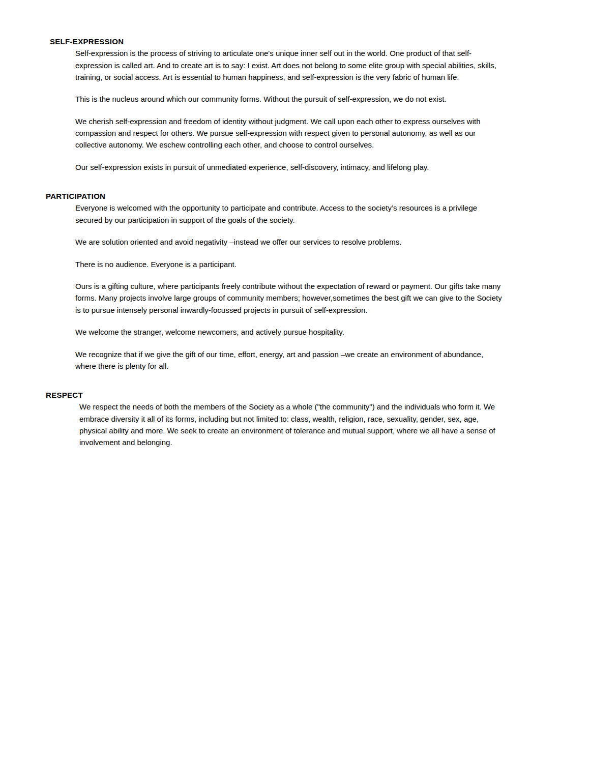Self-Expression
Self-expression is the process of striving to articulate one's unique inner self out in the world. One product of that self-expression is called art. And to create art is to say: I exist. Art does not belong to some elite group with special abilities, skills, training, or social access. Art is essential to human happiness, and self-expression is the very fabric of human life.
This is the nucleus around which our community forms. Without the pursuit of self-expression, we do not exist.
We cherish self-expression and freedom of identity without judgment. We call upon each other to express ourselves with compassion and respect for others. We pursue self-expression with respect given to personal autonomy, as well as our collective autonomy. We eschew controlling each other, and choose to control ourselves.
Our self-expression exists in pursuit of unmediated experience, self-discovery, intimacy, and lifelong play.
Participation
Everyone is welcomed with the opportunity to participate and contribute. Access to the society’s resources is a privilege secured by our participation in support of the goals of the society.
We are solution oriented and avoid negativity –instead we offer our services to resolve problems.
There is no audience. Everyone is a participant.
Ours is a gifting culture, where participants freely contribute without the expectation of reward or payment. Our gifts take many forms. Many projects involve large groups of community members; however,sometimes the best gift we can give to the Society is to pursue intensely personal inwardly-focussed projects in pursuit of self-expression.
We welcome the stranger, welcome newcomers, and actively pursue hospitality.
We recognize that if we give the gift of our time, effort, energy, art and passion –we create an environment of abundance, where there is plenty for all.
Respect
We respect the needs of both the members of the Society as a whole ("the community") and the individuals who form it. We embrace diversity it all of its forms, including but not limited to: class, wealth, religion, race, sexuality, gender, sex, age, physical ability and more. We seek to create an environment of tolerance and mutual support, where we all have a sense of involvement and belonging.